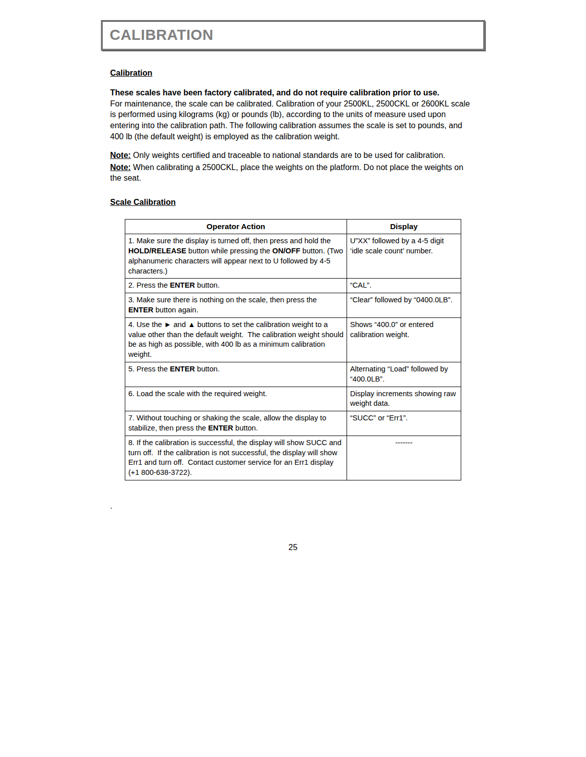CALIBRATION
Calibration
These scales have been factory calibrated, and do not require calibration prior to use.
For maintenance, the scale can be calibrated. Calibration of your 2500KL, 2500CKL or 2600KL scale is performed using kilograms (kg) or pounds (lb), according to the units of measure used upon entering into the calibration path. The following calibration assumes the scale is set to pounds, and 400 lb (the default weight) is employed as the calibration weight.
Note: Only weights certified and traceable to national standards are to be used for calibration.
Note: When calibrating a 2500CKL, place the weights on the platform. Do not place the weights on the seat.
Scale Calibration
| Operator Action | Display |
| --- | --- |
| 1. Make sure the display is turned off, then press and hold the HOLD/RELEASE button while pressing the ON/OFF button. (Two alphanumeric characters will appear next to U followed by 4-5 characters.) | U”XX” followed by a 4-5 digit ‘idle scale count’ number. |
| 2. Press the ENTER button. | “CAL”. |
| 3. Make sure there is nothing on the scale, then press the ENTER button again. | “Clear” followed by “0400.0LB”. |
| 4. Use the ► and ▲ buttons to set the calibration weight to a value other than the default weight. The calibration weight should be as high as possible, with 400 lb as a minimum calibration weight. | Shows “400.0” or entered calibration weight. |
| 5. Press the ENTER button. | Alternating “Load” followed by “400.0LB”. |
| 6. Load the scale with the required weight. | Display increments showing raw weight data. |
| 7. Without touching or shaking the scale, allow the display to stabilize, then press the ENTER button. | “SUCC” or “Err1”. |
| 8. If the calibration is successful, the display will show SUCC and turn off. If the calibration is not successful, the display will show Err1 and turn off. Contact customer service for an Err1 display (+1 800-638-3722). | ------- |
.
25